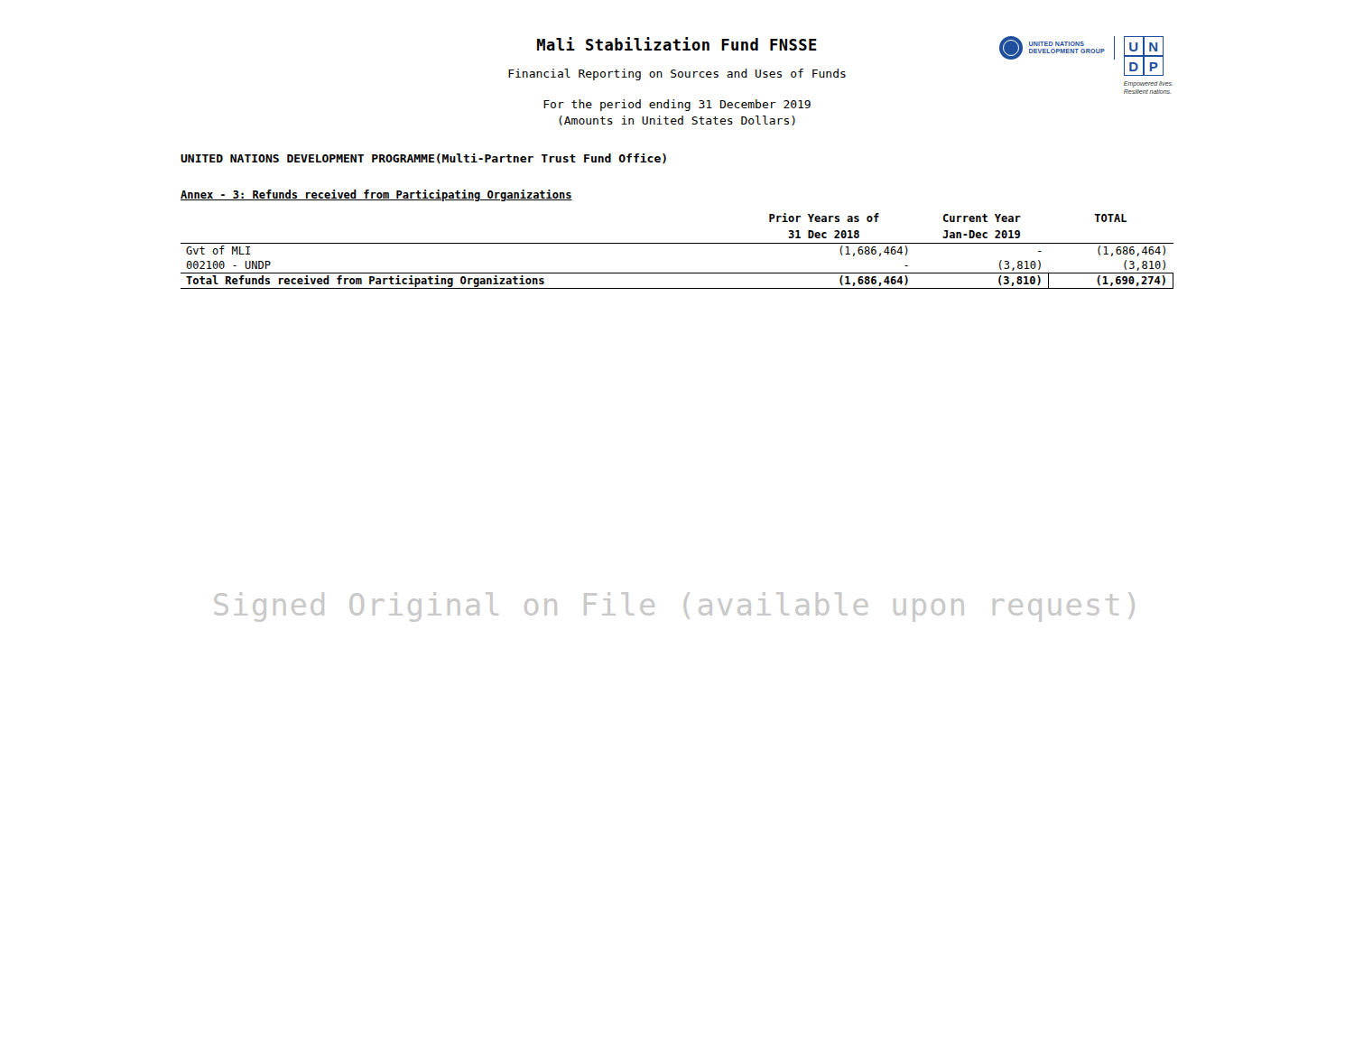UNITED NATIONS
DEVELOPMENT GROUP
UN DP
Empowered lives.
Resilient nations.
Mali Stabilization Fund FNSSE
Financial Reporting on Sources and Uses of Funds
For the period ending 31 December 2019
(Amounts in United States Dollars)
UNITED NATIONS DEVELOPMENT PROGRAMME(Multi-Partner Trust Fund Office)
Annex - 3: Refunds received from Participating Organizations
| | Prior Years as of | Current Year | TOTAL |
| --- | --- | --- | --- |
| | 31 Dec 2018 | Jan-Dec 2019 | |
| Gvt of MLI | (1,686,464) | - | (1,686,464) |
| 002100 - UNDP | - | (3,810) | (3,810) |
| Total Refunds received from Participating Organizations | (1,686,464) | (3,810) | (1,690,274) |
Signed Original on File (available upon request)